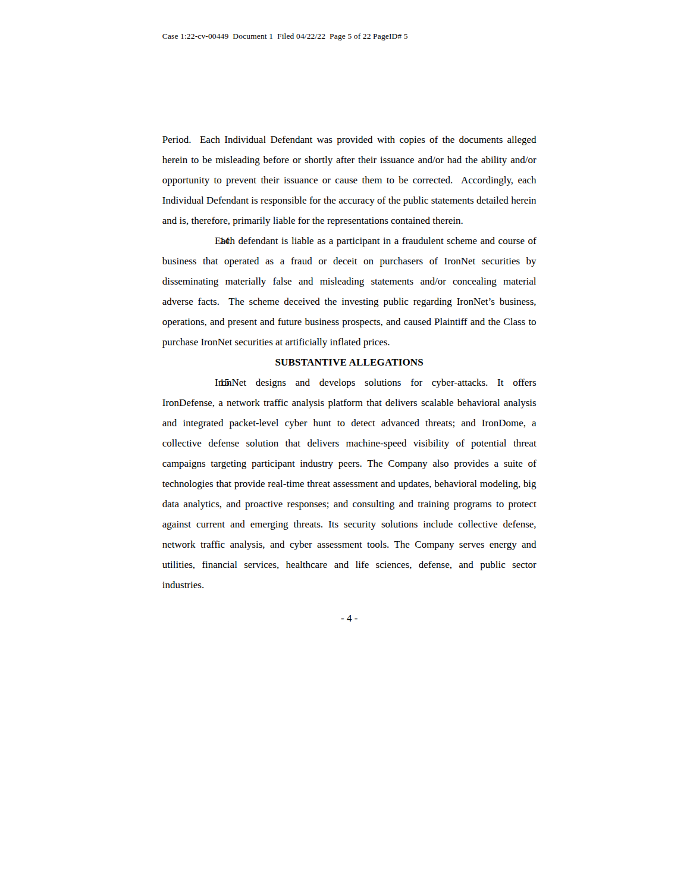Case 1:22-cv-00449 Document 1 Filed 04/22/22 Page 5 of 22 PageID# 5
Period. Each Individual Defendant was provided with copies of the documents alleged herein to be misleading before or shortly after their issuance and/or had the ability and/or opportunity to prevent their issuance or cause them to be corrected. Accordingly, each Individual Defendant is responsible for the accuracy of the public statements detailed herein and is, therefore, primarily liable for the representations contained therein.
14. Each defendant is liable as a participant in a fraudulent scheme and course of business that operated as a fraud or deceit on purchasers of IronNet securities by disseminating materially false and misleading statements and/or concealing material adverse facts. The scheme deceived the investing public regarding IronNet’s business, operations, and present and future business prospects, and caused Plaintiff and the Class to purchase IronNet securities at artificially inflated prices.
SUBSTANTIVE ALLEGATIONS
15. IronNet designs and develops solutions for cyber-attacks. It offers IronDefense, a network traffic analysis platform that delivers scalable behavioral analysis and integrated packet-level cyber hunt to detect advanced threats; and IronDome, a collective defense solution that delivers machine-speed visibility of potential threat campaigns targeting participant industry peers. The Company also provides a suite of technologies that provide real-time threat assessment and updates, behavioral modeling, big data analytics, and proactive responses; and consulting and training programs to protect against current and emerging threats. Its security solutions include collective defense, network traffic analysis, and cyber assessment tools. The Company serves energy and utilities, financial services, healthcare and life sciences, defense, and public sector industries.
- 4 -